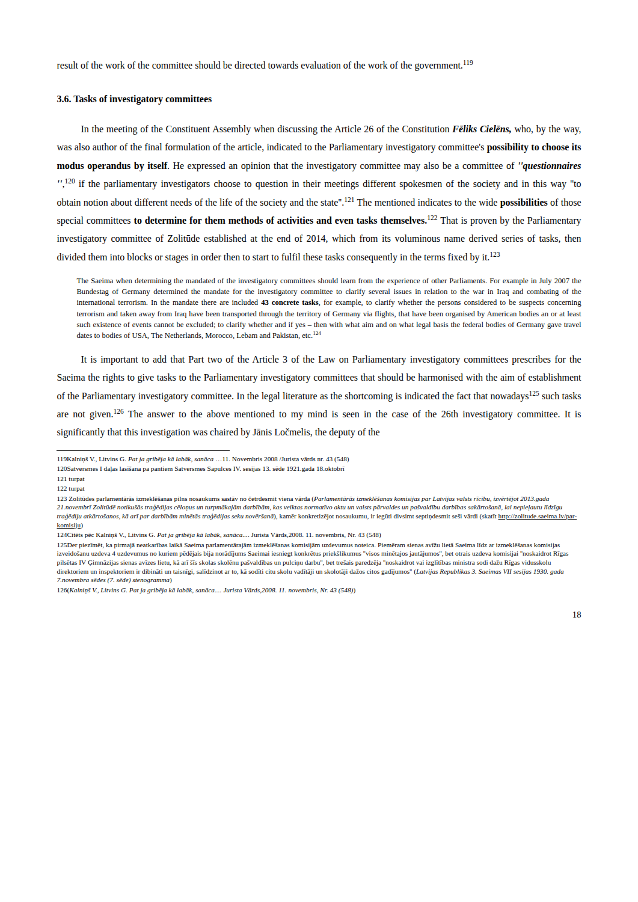result of the work of the committee should be directed towards evaluation of the work of the government.119
3.6. Tasks of investigatory committees
In the meeting of the Constituent Assembly when discussing the Article 26 of the Constitution Fēliks Cielēns, who, by the way, was also author of the final formulation of the article, indicated to the Parliamentary investigatory committee's possibility to choose its modus operandus by itself. He expressed an opinion that the investigatory committee may also be a committee of ''questionnaires '',120 if the parliamentary investigators choose to question in their meetings different spokesmen of the society and in this way ''to obtain notion about different needs of the life of the society and the state''.121 The mentioned indicates to the wide possibilities of those special committees to determine for them methods of activities and even tasks themselves.122 That is proven by the Parliamentary investigatory committee of Zolitūde established at the end of 2014, which from its voluminous name derived series of tasks, then divided them into blocks or stages in order then to start to fulfil these tasks consequently in the terms fixed by it.123
The Saeima when determining the mandated of the investigatory committees should learn from the experience of other Parliaments. For example in July 2007 the Bundestag of Germany determined the mandate for the investigatory committee to clarify several issues in relation to the war in Iraq and combating of the international terrorism. In the mandate there are included 43 concrete tasks, for example, to clarify whether the persons considered to be suspects concerning terrorism and taken away from Iraq have been transported through the territory of Germany via flights, that have been organised by American bodies an or at least such existence of events cannot be excluded; to clarify whether and if yes – then with what aim and on what legal basis the federal bodies of Germany gave travel dates to bodies of USA, The Netherlands, Morocco, Lebam and Pakistan, etc.124
It is important to add that Part two of the Article 3 of the Law on Parliamentary investigatory committees prescribes for the Saeima the rights to give tasks to the Parliamentary investigatory committees that should be harmonised with the aim of establishment of the Parliamentary investigatory committee. In the legal literature as the shortcoming is indicated the fact that nowadays125 such tasks are not given.126 The answer to the above mentioned to my mind is seen in the case of the 26th investigatory committee. It is significantly that this investigation was chaired by Jānis Ločmelis, the deputy of the
119Kalniņš V., Litvins G. Pat ja gribēja kā labāk, sanāca …11. Novembris 2008 /Jurista vārds nr. 43 (548)
120Satversmes I daļas lasīšana pa pantiem Satversmes Sapulces IV. sesijas 13. sēde 1921.gada 18.oktobrī
121 turpat
122 turpat
123 Zolitūdes parlamentārās izmeklēšanas pilns nosaukums sastāv no četrdesmit viena vārda (Parlamentārās izmeklēšanas komisijas par Latvijas valsts rīcību, izvērtējot 2013.gada 21.novembrī Zolitūdē notikušās traģēdijas cēloņus un turpmākajām darbībām, kas veiktas normatīvo aktu un valsts pārvaldes un pašvaldību darbības sakārtošanā, lai nepieļautu līdzīgu traģēdiju atkārtošanos, kā arī par darbībām minētās traģēdijas seku novēršanā), kamēr konkretizējot nosaukumu, ir iegūti divsimt septiņdesmit seši vārdi (skatīt http://zolitude.saeima.lv/par-komisiju)
124Citēts pēc Kalniņš V., Litvins G. Pat ja gribēja kā labāk, sanāca.... Jurista Vārds,2008. 11. novembris, Nr. 43 (548)
125Der piezīmēt, ka pirmajā neatkarības laikā Saeima parlamentārajām izmeklēšanas komisijām uzdevumus noteica. Piemēram sienas avīžu lietā Saeima līdz ar izmeklēšanas komisijas izveidošanu uzdeva 4 uzdevumus no kuriem pēdējais bija norādījums Saeimai iesniegt konkrētus priekšlikumus ''visos minētajos jautājumos'', bet otrais uzdeva komisijai ''noskaidrot Rīgas pilsētas IV Ģimnāzijas sienas avīzes lietu, kā arī šīs skolas skolēnu pašvaldības un pulciņu darbu'', bet trešais paredzēja ''noskaidrot vai izglītības ministra sodi dažu Rīgas vidusskolu direktoriem un inspektoriem ir dibināti un taisnīgi, salīdzinot ar to, kā sodīti citu skolu vadītāji un skolotāji dažos citos gadījumos'' (Latvijas Republikas 3. Saeimas VII sesijas 1930. gada 7.novembra sēdes (7. sēde) stenogramma)
126(Kalniņš V., Litvins G. Pat ja gribēja kā labāk, sanāca.... Jurista Vārds,2008. 11. novembris, Nr. 43 (548))
18